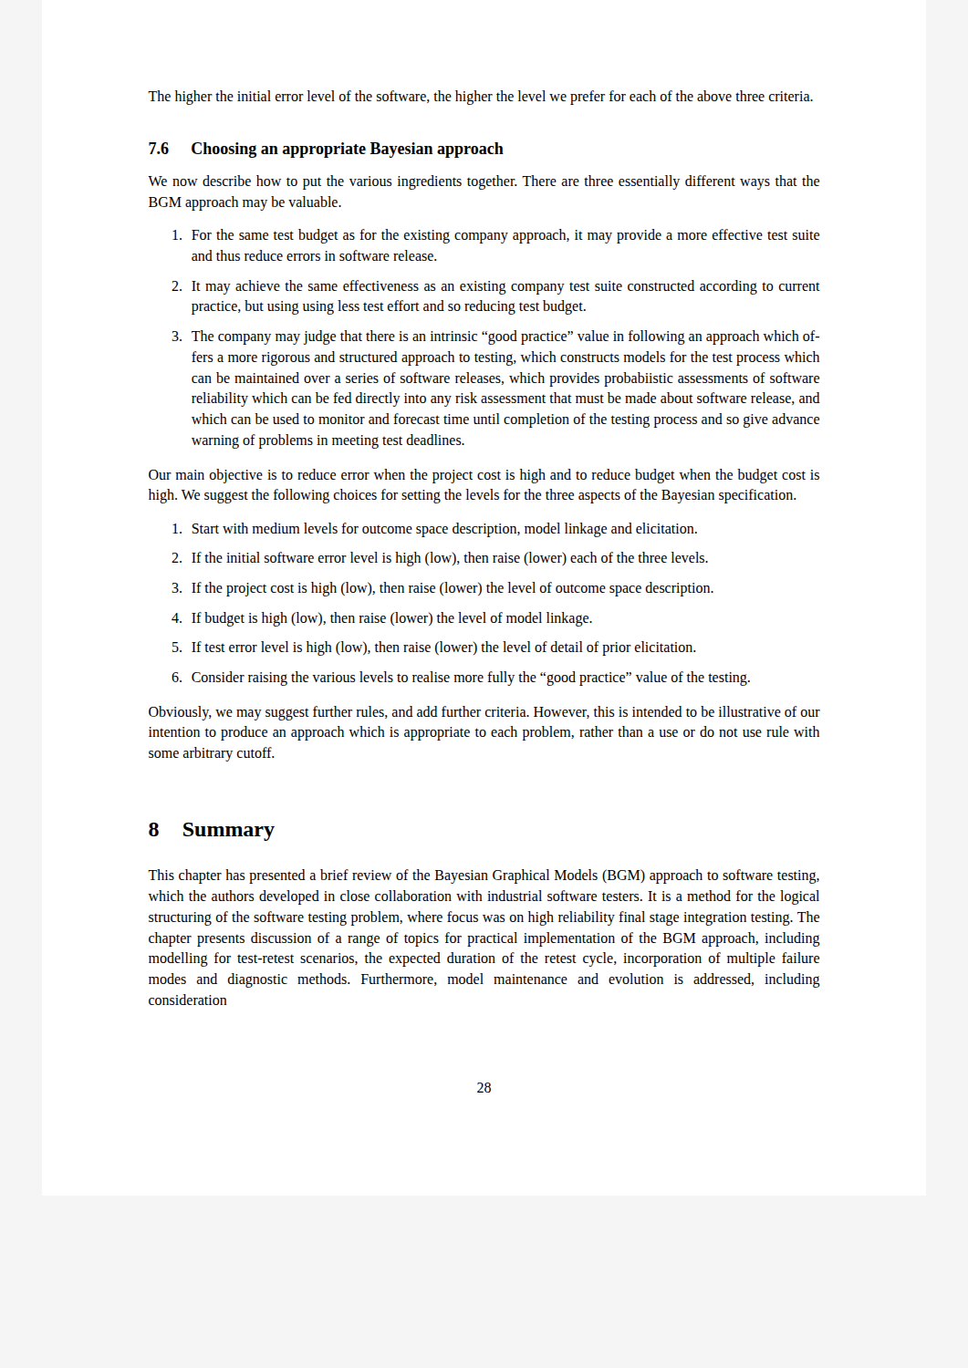The higher the initial error level of the software, the higher the level we prefer for each of the above three criteria.
7.6 Choosing an appropriate Bayesian approach
We now describe how to put the various ingredients together. There are three essentially different ways that the BGM approach may be valuable.
For the same test budget as for the existing company approach, it may provide a more effective test suite and thus reduce errors in software release.
It may achieve the same effectiveness as an existing company test suite constructed according to current practice, but using using less test effort and so reducing test budget.
The company may judge that there is an intrinsic “good practice” value in following an approach which offers a more rigorous and structured approach to testing, which constructs models for the test process which can be maintained over a series of software releases, which provides probabiistic assessments of software reliability which can be fed directly into any risk assessment that must be made about software release, and which can be used to monitor and forecast time until completion of the testing process and so give advance warning of problems in meeting test deadlines.
Our main objective is to reduce error when the project cost is high and to reduce budget when the budget cost is high. We suggest the following choices for setting the levels for the three aspects of the Bayesian specification.
Start with medium levels for outcome space description, model linkage and elicitation.
If the initial software error level is high (low), then raise (lower) each of the three levels.
If the project cost is high (low), then raise (lower) the level of outcome space description.
If budget is high (low), then raise (lower) the level of model linkage.
If test error level is high (low), then raise (lower) the level of detail of prior elicitation.
Consider raising the various levels to realise more fully the “good practice” value of the testing.
Obviously, we may suggest further rules, and add further criteria. However, this is intended to be illustrative of our intention to produce an approach which is appropriate to each problem, rather than a use or do not use rule with some arbitrary cutoff.
8 Summary
This chapter has presented a brief review of the Bayesian Graphical Models (BGM) approach to software testing, which the authors developed in close collaboration with industrial software testers. It is a method for the logical structuring of the software testing problem, where focus was on high reliability final stage integration testing. The chapter presents discussion of a range of topics for practical implementation of the BGM approach, including modelling for test-retest scenarios, the expected duration of the retest cycle, incorporation of multiple failure modes and diagnostic methods. Furthermore, model maintenance and evolution is addressed, including consideration
28